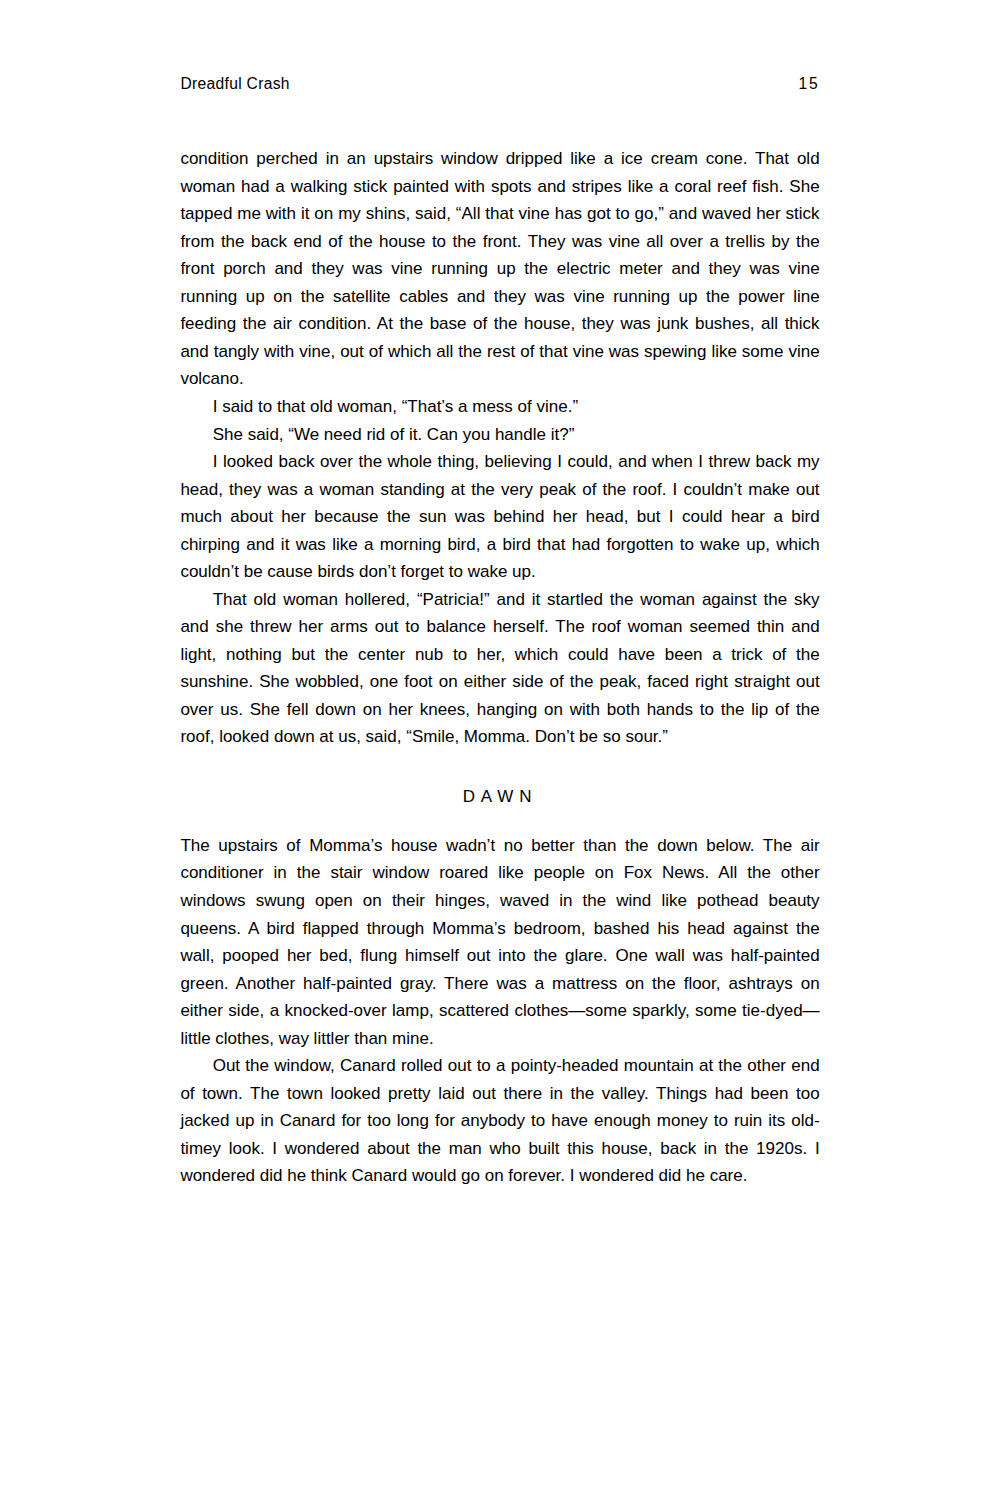Dreadful Crash 15
condition perched in an upstairs window dripped like a ice cream cone. That old woman had a walking stick painted with spots and stripes like a coral reef fish. She tapped me with it on my shins, said, “All that vine has got to go,” and waved her stick from the back end of the house to the front. They was vine all over a trellis by the front porch and they was vine running up the electric meter and they was vine running up on the satellite cables and they was vine running up the power line feeding the air condition. At the base of the house, they was junk bushes, all thick and tangly with vine, out of which all the rest of that vine was spewing like some vine volcano.
I said to that old woman, “That’s a mess of vine.”
She said, “We need rid of it. Can you handle it?”
I looked back over the whole thing, believing I could, and when I threw back my head, they was a woman standing at the very peak of the roof. I couldn’t make out much about her because the sun was behind her head, but I could hear a bird chirping and it was like a morning bird, a bird that had forgotten to wake up, which couldn’t be cause birds don’t forget to wake up.
That old woman hollered, “Patricia!” and it startled the woman against the sky and she threw her arms out to balance herself. The roof woman seemed thin and light, nothing but the center nub to her, which could have been a trick of the sunshine. She wobbled, one foot on either side of the peak, faced right straight out over us. She fell down on her knees, hanging on with both hands to the lip of the roof, looked down at us, said, “Smile, Momma. Don’t be so sour.”
Dawn
The upstairs of Momma’s house wadn’t no better than the down below. The air conditioner in the stair window roared like people on Fox News. All the other windows swung open on their hinges, waved in the wind like pothead beauty queens. A bird flapped through Momma’s bedroom, bashed his head against the wall, pooped her bed, flung himself out into the glare. One wall was half-painted green. Another half-painted gray. There was a mattress on the floor, ashtrays on either side, a knocked-over lamp, scattered clothes—some sparkly, some tie-dyed—little clothes, way littler than mine.
Out the window, Canard rolled out to a pointy-headed mountain at the other end of town. The town looked pretty laid out there in the valley. Things had been too jacked up in Canard for too long for anybody to have enough money to ruin its old-timey look. I wondered about the man who built this house, back in the 1920s. I wondered did he think Canard would go on forever. I wondered did he care.